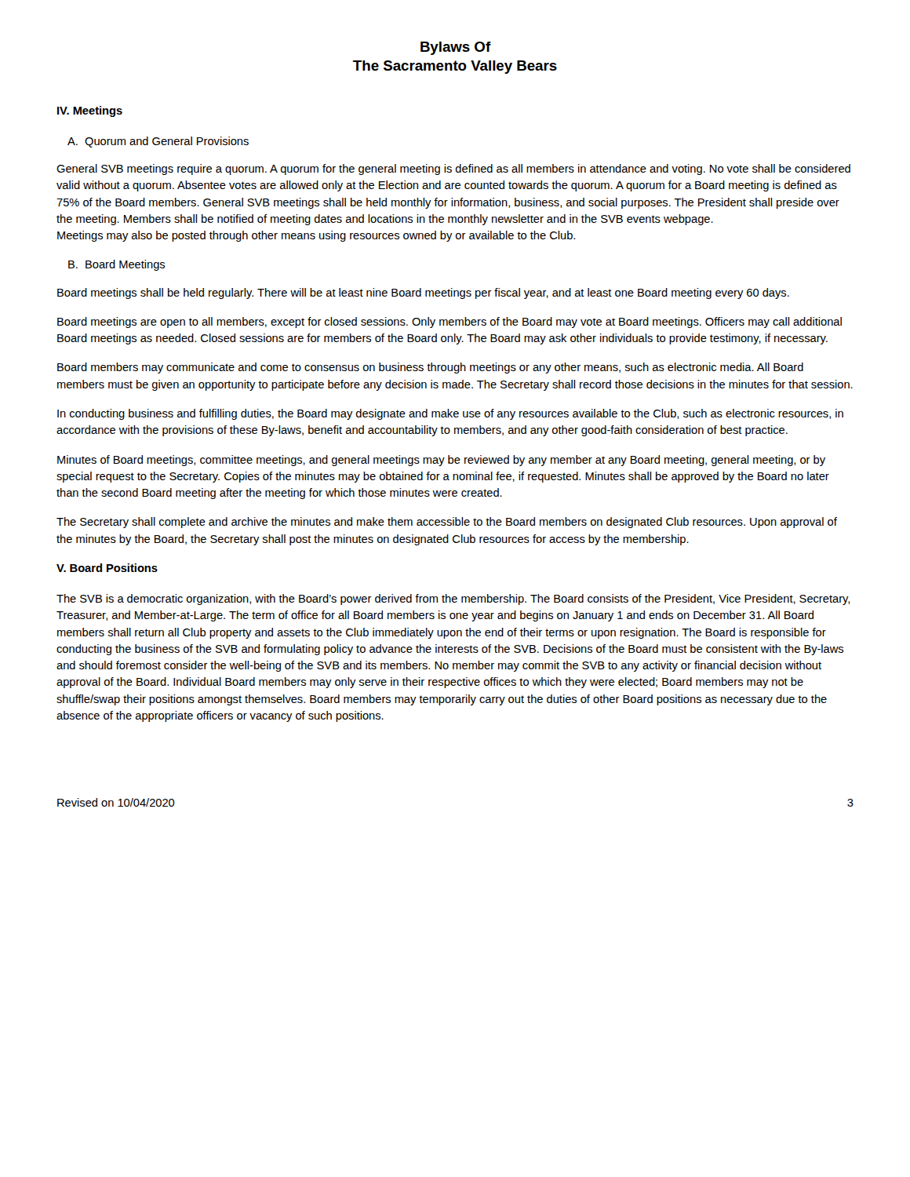Bylaws Of
The Sacramento Valley Bears
IV. Meetings
A. Quorum and General Provisions
General SVB meetings require a quorum. A quorum for the general meeting is defined as all members in attendance and voting. No vote shall be considered valid without a quorum. Absentee votes are allowed only at the Election and are counted towards the quorum. A quorum for a Board meeting is defined as 75% of the Board members. General SVB meetings shall be held monthly for information, business, and social purposes. The President shall preside over the meeting. Members shall be notified of meeting dates and locations in the monthly newsletter and in the SVB events webpage.
Meetings may also be posted through other means using resources owned by or available to the Club.
B. Board Meetings
Board meetings shall be held regularly. There will be at least nine Board meetings per fiscal year, and at least one Board meeting every 60 days.
Board meetings are open to all members, except for closed sessions. Only members of the Board may vote at Board meetings. Officers may call additional Board meetings as needed. Closed sessions are for members of the Board only. The Board may ask other individuals to provide testimony, if necessary.
Board members may communicate and come to consensus on business through meetings or any other means, such as electronic media. All Board members must be given an opportunity to participate before any decision is made. The Secretary shall record those decisions in the minutes for that session.
In conducting business and fulfilling duties, the Board may designate and make use of any resources available to the Club, such as electronic resources, in accordance with the provisions of these By-laws, benefit and accountability to members, and any other good-faith consideration of best practice.
Minutes of Board meetings, committee meetings, and general meetings may be reviewed by any member at any Board meeting, general meeting, or by special request to the Secretary. Copies of the minutes may be obtained for a nominal fee, if requested. Minutes shall be approved by the Board no later than the second Board meeting after the meeting for which those minutes were created.
The Secretary shall complete and archive the minutes and make them accessible to the Board members on designated Club resources. Upon approval of the minutes by the Board, the Secretary shall post the minutes on designated Club resources for access by the membership.
V. Board Positions
The SVB is a democratic organization, with the Board’s power derived from the membership. The Board consists of the President, Vice President, Secretary, Treasurer, and Member-at-Large. The term of office for all Board members is one year and begins on January 1 and ends on December 31. All Board members shall return all Club property and assets to the Club immediately upon the end of their terms or upon resignation. The Board is responsible for conducting the business of the SVB and formulating policy to advance the interests of the SVB. Decisions of the Board must be consistent with the By-laws and should foremost consider the well-being of the SVB and its members. No member may commit the SVB to any activity or financial decision without approval of the Board. Individual Board members may only serve in their respective offices to which they were elected; Board members may not be shuffle/swap their positions amongst themselves. Board members may temporarily carry out the duties of other Board positions as necessary due to the absence of the appropriate officers or vacancy of such positions.
Revised on 10/04/2020 3